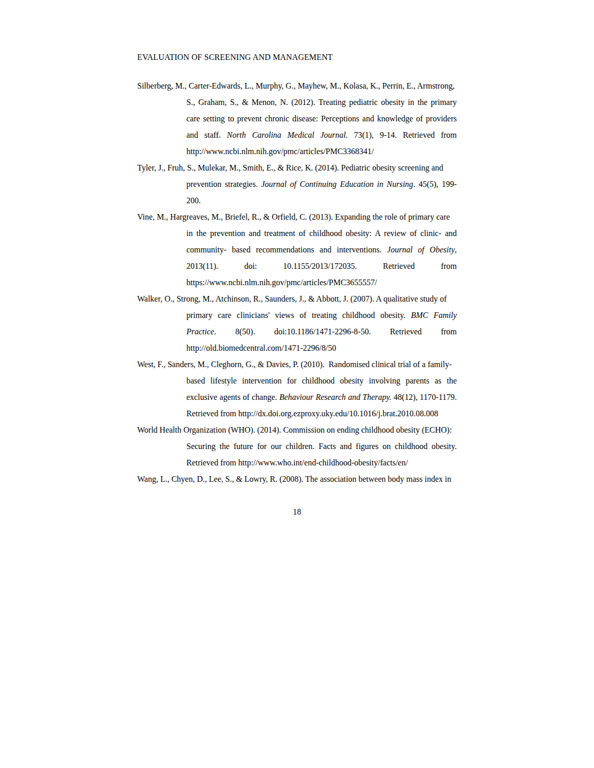Evaluation of Screening and Management
Silberberg, M., Carter-Edwards, L., Murphy, G., Mayhew, M., Kolasa, K., Perrin, E., Armstrong, S., Graham, S., & Menon, N. (2012). Treating pediatric obesity in the primary care setting to prevent chronic disease: Perceptions and knowledge of providers and staff. North Carolina Medical Journal. 73(1), 9-14. Retrieved from http://www.ncbi.nlm.nih.gov/pmc/articles/PMC3368341/
Tyler, J., Fruh, S., Mulekar, M., Smith, E., & Rice, K. (2014). Pediatric obesity screening and prevention strategies. Journal of Continuing Education in Nursing. 45(5), 199-200.
Vine, M., Hargreaves, M., Briefel, R., & Orfield, C. (2013). Expanding the role of primary care in the prevention and treatment of childhood obesity: A review of clinic- and community- based recommendations and interventions. Journal of Obesity, 2013(11). doi: 10.1155/2013/172035. Retrieved from https://www.ncbi.nlm.nih.gov/pmc/articles/PMC3655557/
Walker, O., Strong, M., Atchinson, R., Saunders, J., & Abbott, J. (2007). A qualitative study of primary care clinicians' views of treating childhood obesity. BMC Family Practice. 8(50). doi:10.1186/1471-2296-8-50. Retrieved from http://old.biomedcentral.com/1471-2296/8/50
West, F., Sanders, M., Cleghorn, G., & Davies, P. (2010). Randomised clinical trial of a family- based lifestyle intervention for childhood obesity involving parents as the exclusive agents of change. Behaviour Research and Therapy. 48(12), 1170-1179. Retrieved from http://dx.doi.org.ezproxy.uky.edu/10.1016/j.brat.2010.08.008
World Health Organization (WHO). (2014). Commission on ending childhood obesity (ECHO): Securing the future for our children. Facts and figures on childhood obesity. Retrieved from http://www.who.int/end-childhood-obesity/facts/en/
Wang, L., Chyen, D., Lee, S., & Lowry, R. (2008). The association between body mass index in
18